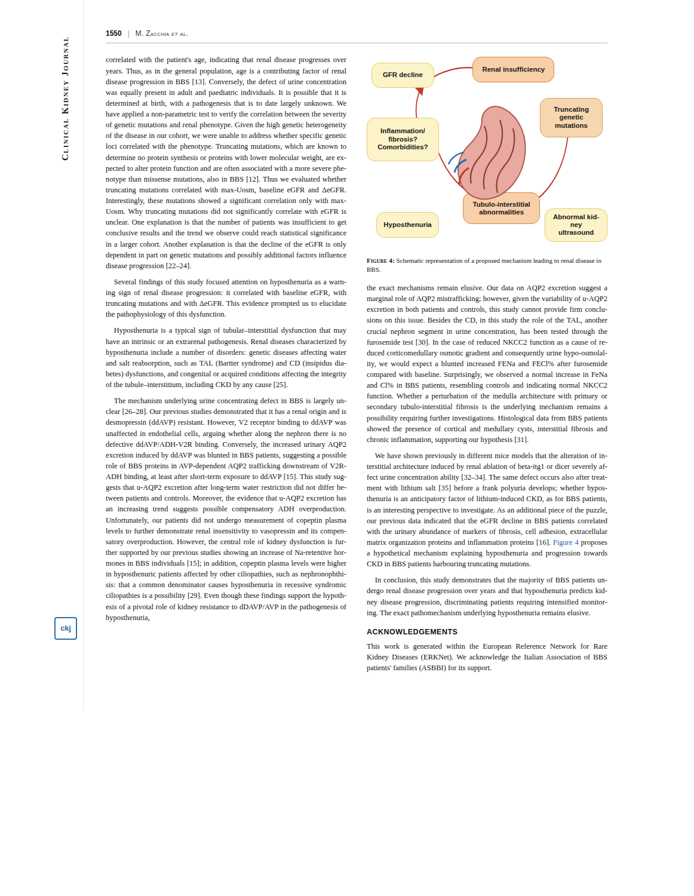Clinical Kidney Journal
ckj
1550 | M. Zacchia et al.
correlated with the patient's age, indicating that renal disease progresses over years. Thus, as in the general population, age is a contributing factor of renal disease progression in BBS [13]. Conversely, the defect of urine concentration was equally present in adult and paediatric individuals. It is possible that it is determined at birth, with a pathogenesis that is to date largely unknown. We have applied a non-parametric test to verify the correlation between the severity of genetic mutations and renal phenotype. Given the high genetic heterogeneity of the disease in our cohort, we were unable to address whether specific genetic loci correlated with the phenotype. Truncating mutations, which are known to determine no protein synthesis or proteins with lower molecular weight, are expected to alter protein function and are often associated with a more severe phenotype than missense mutations, also in BBS [12]. Thus we evaluated whether truncating mutations correlated with max-Uosm, baseline eGFR and ΔeGFR. Interestingly, these mutations showed a significant correlation only with max-Uosm. Why truncating mutations did not significantly correlate with eGFR is unclear. One explanation is that the number of patients was insufficient to get conclusive results and the trend we observe could reach statistical significance in a larger cohort. Another explanation is that the decline of the eGFR is only dependent in part on genetic mutations and possibly additional factors influence disease progression [22–24].
Several findings of this study focused attention on hyposthenuria as a warning sign of renal disease progression: it correlated with baseline eGFR, with truncating mutations and with ΔeGFR. This evidence prompted us to elucidate the pathophysiology of this dysfunction.
Hyposthenuria is a typical sign of tubular–interstitial dysfunction that may have an intrinsic or an extrarenal pathogenesis. Renal diseases characterized by hyposthenuria include a number of disorders: genetic diseases affecting water and salt reabsorption, such as TAL (Bartter syndrome) and CD (insipidus diabetes) dysfunctions, and congenital or acquired conditions affecting the integrity of the tubule–interstitium, including CKD by any cause [25].
The mechanism underlying urine concentrating defect in BBS is largely unclear [26–28]. Our previous studies demonstrated that it has a renal origin and is desmopressin (ddAVP) resistant. However, V2 receptor binding to ddAVP was unaffected in endothelial cells, arguing whether along the nephron there is no defective ddAVP/ADH-V2R binding. Conversely, the increased urinary AQP2 excretion induced by ddAVP was blunted in BBS patients, suggesting a possible role of BBS proteins in AVP-dependent AQP2 trafficking downstream of V2R-ADH binding, at least after short-term exposure to ddAVP [15]. This study suggests that u-AQP2 excretion after long-term water restriction did not differ between patients and controls. Moreover, the evidence that u-AQP2 excretion has an increasing trend suggests possible compensatory ADH overproduction. Unfortunately, our patients did not undergo measurement of copeptin plasma levels to further demonstrate renal insensitivity to vasopressin and its compensatory overproduction. However, the central role of kidney dysfunction is further supported by our previous studies showing an increase of Na-retentive hormones in BBS individuals [15]; in addition, copeptin plasma levels were higher in hyposthenuric patients affected by other ciliopathies, such as nephronophthisis: that a common denominator causes hyposthenuria in recessive syndromic ciliopathies is a possibility [29]. Even though these findings support the hypothesis of a pivotal role of kidney resistance to dDAVP/AVP in the pathogenesis of hyposthenuria,
GFR decline
Renal insufficiency
Truncating
genetic
mutations
Inflammation/
fibrosis?
Comorbidities?
Tubulo-interstitial
abnormalities
Hyposthenuria
Abnormal kidney
ultrasound
Figure 4: Schematic representation of a proposed mechanism leading to renal disease in BBS.
the exact mechanisms remain elusive. Our data on AQP2 excretion suggest a marginal role of AQP2 mistrafficking; however, given the variability of u-AQP2 excretion in both patients and controls, this study cannot provide firm conclusions on this issue. Besides the CD, in this study the role of the TAL, another crucial nephron segment in urine concentration, has been tested through the furosemide test [30]. In the case of reduced NKCC2 function as a cause of reduced corticomedullary osmotic gradient and consequently urine hypo-osmolality, we would expect a blunted increased FENa and FECl% after furosemide compared with baseline. Surprisingly, we observed a normal increase in FeNa and Cl% in BBS patients, resembling controls and indicating normal NKCC2 function. Whether a perturbation of the medulla architecture with primary or secondary tubulo-interstitial fibrosis is the underlying mechanism remains a possibility requiring further investigations. Histological data from BBS patients showed the presence of cortical and medullary cysts, interstitial fibrosis and chronic inflammation, supporting our hypothesis [31].
We have shown previously in different mice models that the alteration of interstitial architecture induced by renal ablation of beta-itg1 or dicer severely affect urine concentration ability [32–34]. The same defect occurs also after treatment with lithium salt [35] before a frank polyuria develops; whether hyposthenuria is an anticipatory factor of lithium-induced CKD, as for BBS patients, is an interesting perspective to investigate. As an additional piece of the puzzle, our previous data indicated that the eGFR decline in BBS patients correlated with the urinary abundance of markers of fibrosis, cell adhesion, extracellular matrix organization proteins and inflammation proteins [16]. Figure 4 proposes a hypothetical mechanism explaining hyposthenuria and progression towards CKD in BBS patients harbouring truncating mutations.
In conclusion, this study demonstrates that the majority of BBS patients undergo renal disease progression over years and that hyposthenuria predicts kidney disease progression, discriminating patients requiring intensified monitoring. The exact pathomechanism underlying hyposthenuria remains elusive.
ACKNOWLEDGEMENTS
This work is generated within the European Reference Network for Rare Kidney Diseases (ERKNet). We acknowledge the Italian Association of BBS patients' families (ASBBI) for its support.